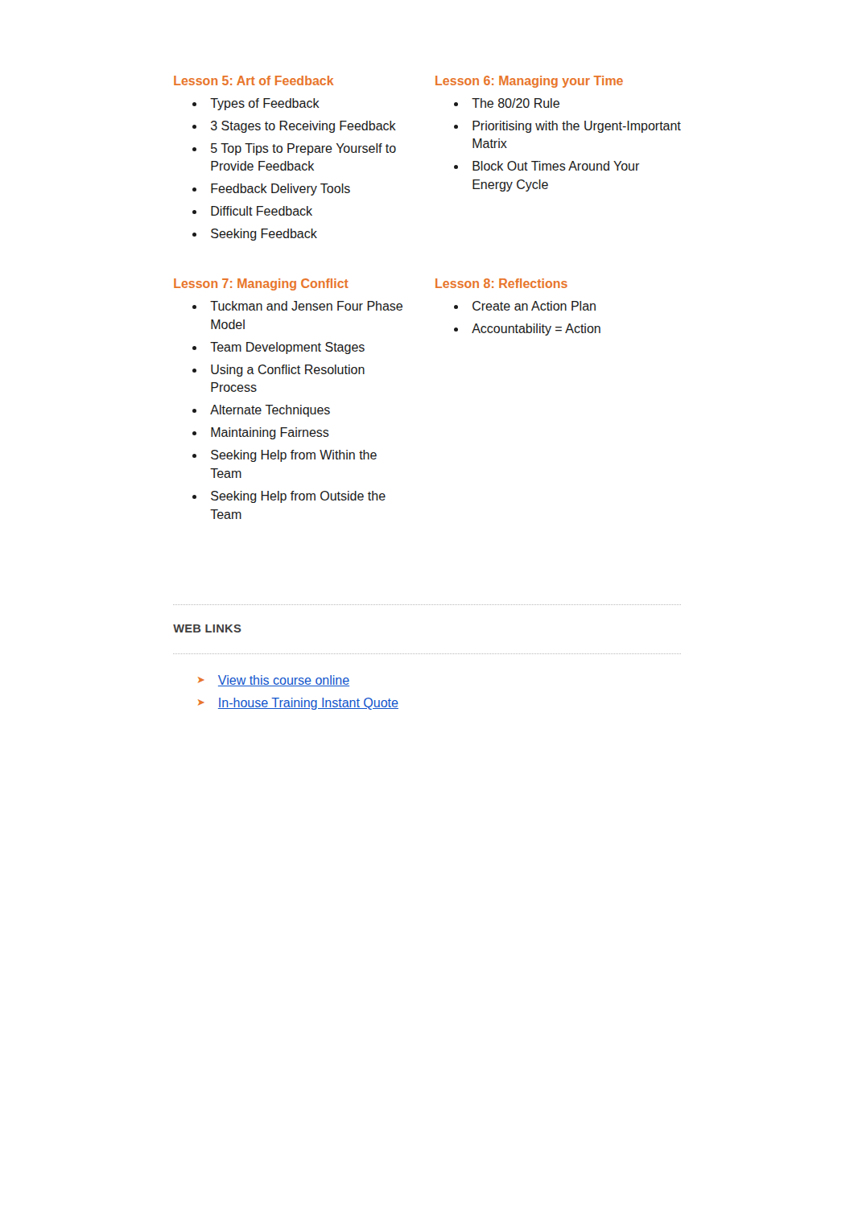Lesson 5: Art of Feedback
Types of Feedback
3 Stages to Receiving Feedback
5 Top Tips to Prepare Yourself to Provide Feedback
Feedback Delivery Tools
Difficult Feedback
Seeking Feedback
Lesson 6: Managing your Time
The 80/20 Rule
Prioritising with the Urgent-Important Matrix
Block Out Times Around Your Energy Cycle
Lesson 7: Managing Conflict
Tuckman and Jensen Four Phase Model
Team Development Stages
Using a Conflict Resolution Process
Alternate Techniques
Maintaining Fairness
Seeking Help from Within the Team
Seeking Help from Outside the Team
Lesson 8: Reflections
Create an Action Plan
Accountability = Action
WEB LINKS
View this course online
In-house Training Instant Quote